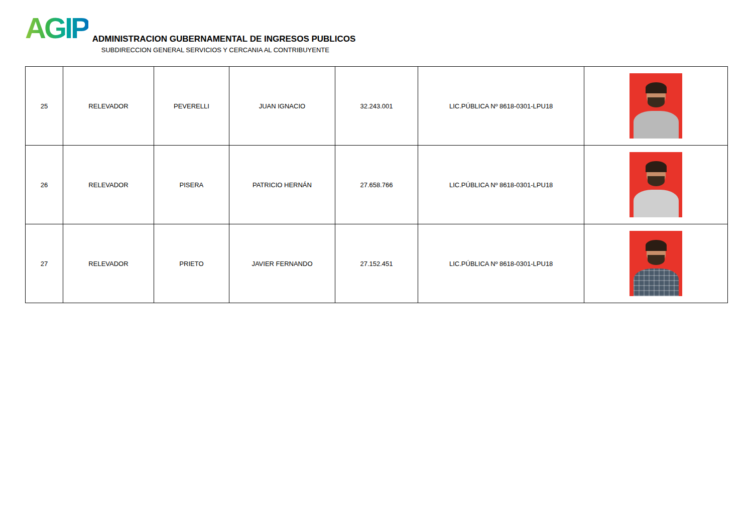AGIP
ADMINISTRACION GUBERNAMENTAL DE INGRESOS PUBLICOS
SUBDIRECCION GENERAL SERVICIOS Y CERCANIA AL CONTRIBUYENTE
| 25 | RELEVADOR | PEVERELLI | JUAN IGNACIO | 32.243.001 | LIC.PÚBLICA Nº 8618-0301-LPU18 | |
| 26 | RELEVADOR | PISERA | PATRICIO HERNÁN | 27.658.766 | LIC.PÚBLICA Nº 8618-0301-LPU18 | |
| 27 | RELEVADOR | PRIETO | JAVIER FERNANDO | 27.152.451 | LIC.PÚBLICA Nº 8618-0301-LPU18 | |